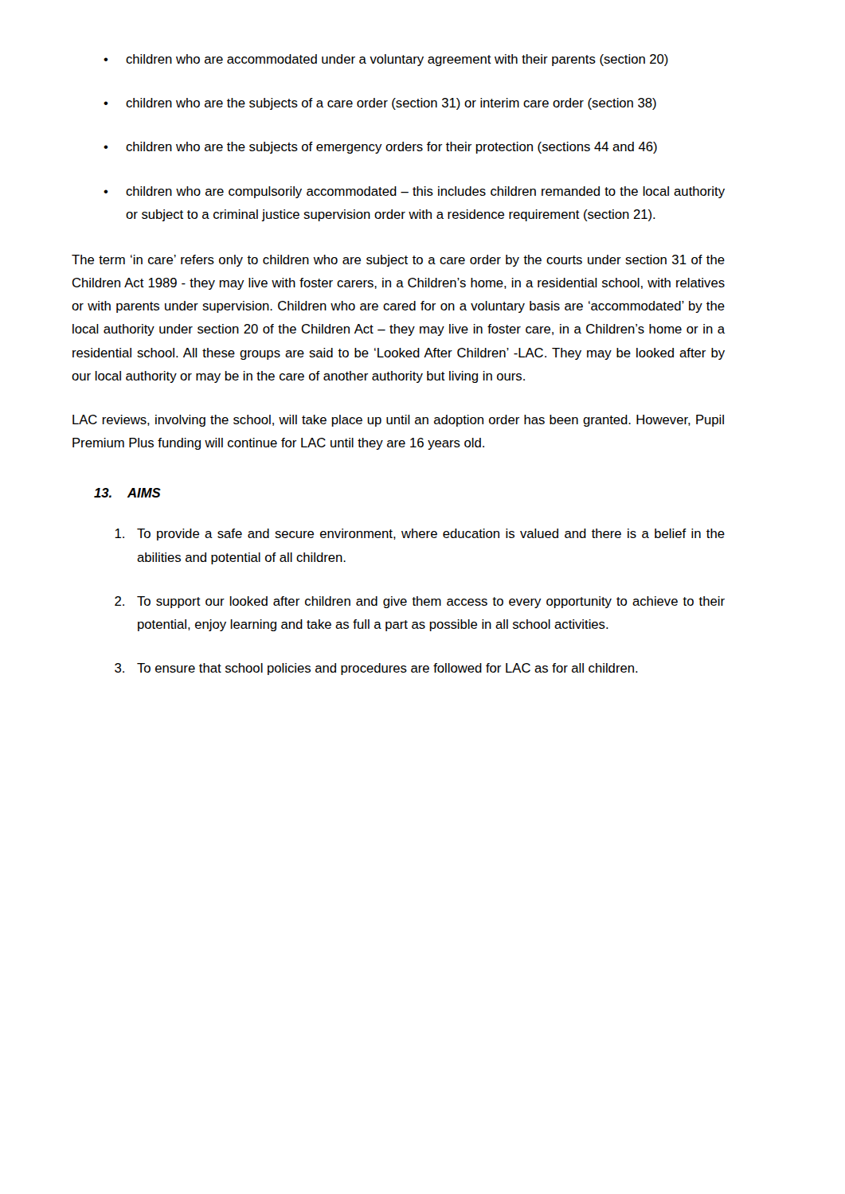children who are accommodated under a voluntary agreement with their parents (section 20)
children who are the subjects of a care order (section 31) or interim care order (section 38)
children who are the subjects of emergency orders for their protection (sections 44 and 46)
children who are compulsorily accommodated – this includes children remanded to the local authority or subject to a criminal justice supervision order with a residence requirement (section 21).
The term ‘in care’ refers only to children who are subject to a care order by the courts under section 31 of the Children Act 1989 - they may live with foster carers, in a Children’s home, in a residential school, with relatives or with parents under supervision. Children who are cared for on a voluntary basis are ‘accommodated’ by the local authority under section 20 of the Children Act – they may live in foster care, in a Children’s home or in a residential school. All these groups are said to be ‘Looked After Children’ -LAC. They may be looked after by our local authority or may be in the care of another authority but living in ours.
LAC reviews, involving the school, will take place up until an adoption order has been granted. However, Pupil Premium Plus funding will continue for LAC until they are 16 years old.
13. AIMS
To provide a safe and secure environment, where education is valued and there is a belief in the abilities and potential of all children.
To support our looked after children and give them access to every opportunity to achieve to their potential, enjoy learning and take as full a part as possible in all school activities.
To ensure that school policies and procedures are followed for LAC as for all children.